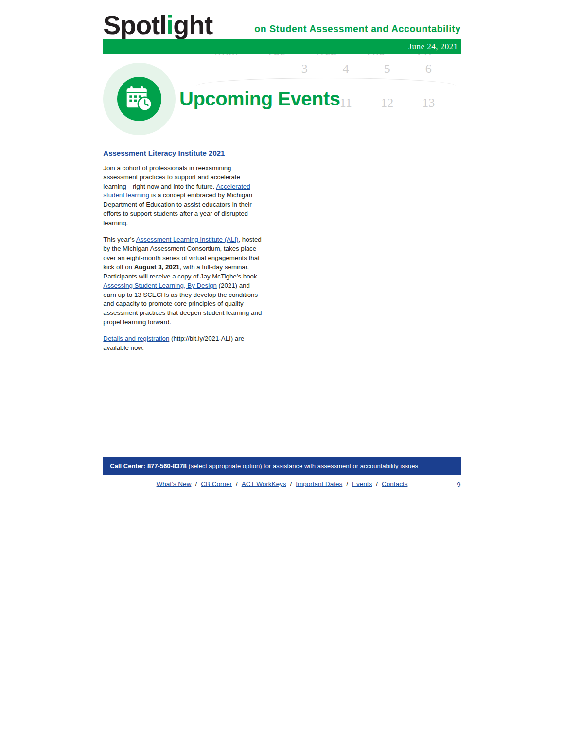Mon Tue Wed Thu Fri
3456
111213
Spotlight
on Student Assessment and Accountability
June 24, 2021
Upcoming Events
Assessment Literacy Institute 2021
Join a cohort of professionals in reexamining assessment practices to support and accelerate learning—right now and into the future. Accelerated student learning is a concept embraced by Michigan Department of Education to assist educators in their efforts to support students after a year of disrupted learning.
This year’s Assessment Learning Institute (ALI), hosted by the Michigan Assessment Consortium, takes place over an eight-month series of virtual engagements that kick off on August 3, 2021, with a full-day seminar. Participants will receive a copy of Jay McTighe’s book Assessing Student Learning, By Design (2021) and earn up to 13 SCECHs as they develop the conditions and capacity to promote core principles of quality assessment practices that deepen student learning and propel learning forward.
Details and registration (http://bit.ly/2021-ALI) are available now.
Call Center: 877-560-8378 (select appropriate option) for assistance with assessment or accountability issues
What’s New/ CB Corner/ ACT WorkKeys/ Important Dates/ Events/ Contacts 9